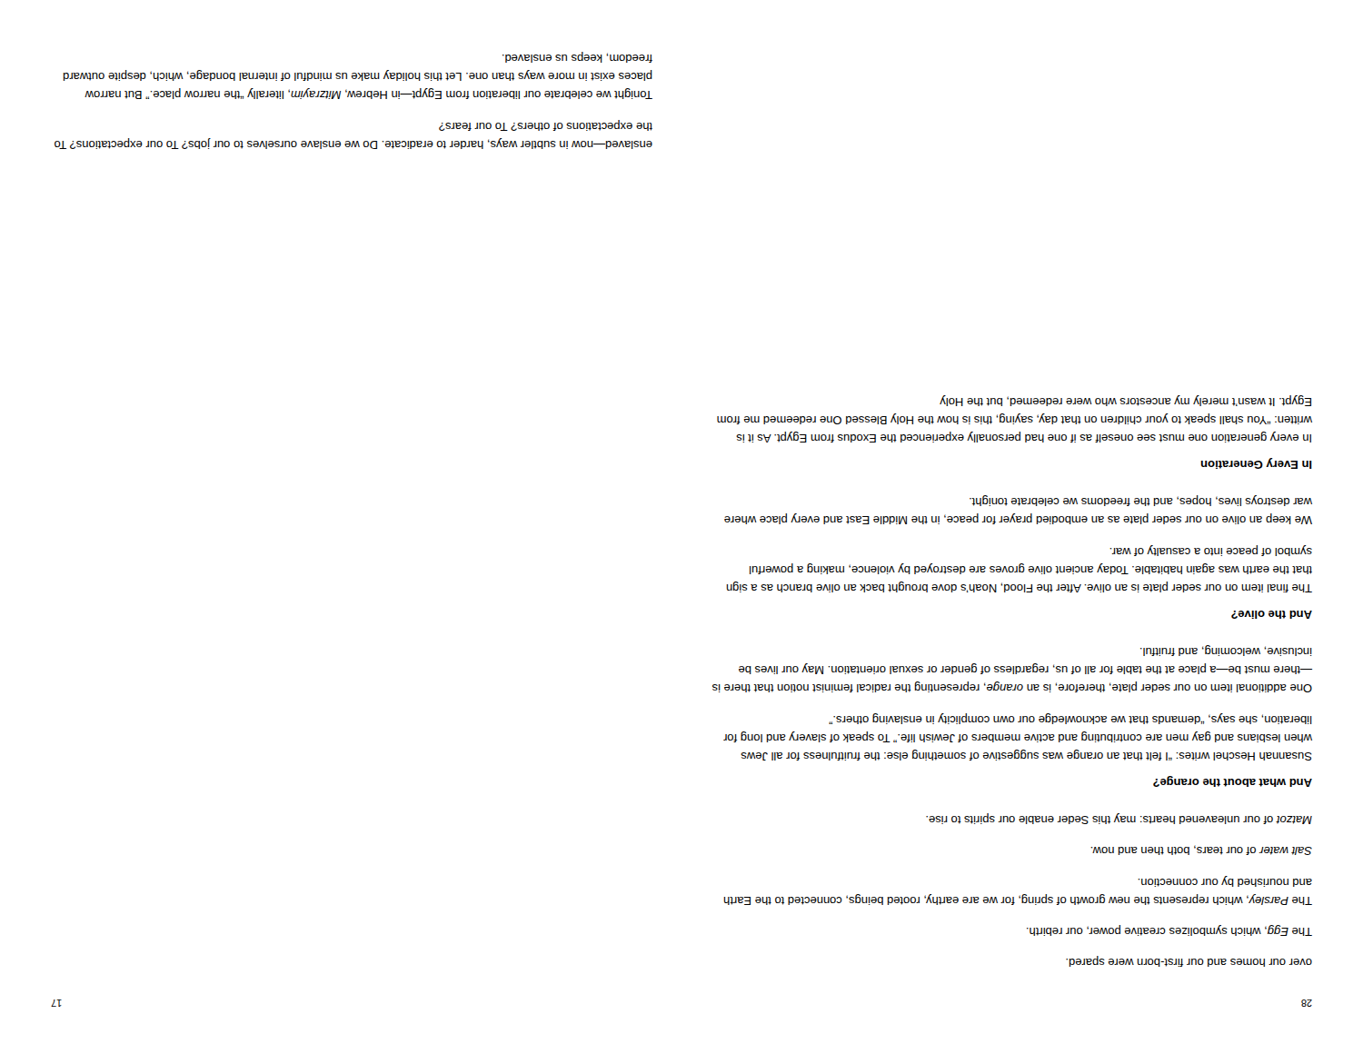28
over our homes and our first-born were spared.
The Egg, which symbolizes creative power, our rebirth.
The Parsley, which represents the new growth of spring, for we are earthy, rooted beings, connected to the Earth and nourished by our connection.
Salt water of our tears, both then and now.
Matzot of our unleavened hearts: may this Seder enable our spirits to rise.
And what about the orange?
Susannah Heschel writes: “I felt that an orange was suggestive of something else: the fruitfulness for all Jews when lesbians and gay men are contributing and active members of Jewish life.” To speak of slavery and long for liberation, she says, “demands that we acknowledge our own complicity in enslaving others.”
One additional item on our seder plate, therefore, is an orange, representing the radical feminist notion that there is—there must be—a place at the table for all of us, regardless of gender or sexual orientation. May our lives be inclusive, welcoming, and fruitful.
And the olive?
The final item on our seder plate is an olive. After the Flood, Noah’s dove brought back an olive branch as a sign that the earth was again habitable. Today ancient olive groves are destroyed by violence, making a powerful symbol of peace into a casualty of war.
We keep an olive on our seder plate as an embodied prayer for peace, in the Middle East and every place where war destroys lives, hopes, and the freedoms we celebrate tonight.
In Every Generation
In every generation one must see oneself as if one had personally experienced the Exodus from Egypt. As it is written: “You shall speak to your children on that day, saying, this is how the Holy Blessed One redeemed me from Egypt. It wasn’t merely my ancestors who were redeemed, but the Holy
17
enslaved—now in subtler ways, harder to eradicate. Do we enslave ourselves to our jobs? To our expectations? To the expectations of others? To our fears?
Tonight we celebrate our liberation from Egypt—in Hebrew, Mitzrayim, literally “the narrow place.” But narrow places exist in more ways than one. Let this holiday make us mindful of internal bondage, which, despite outward freedom, keeps us enslaved.